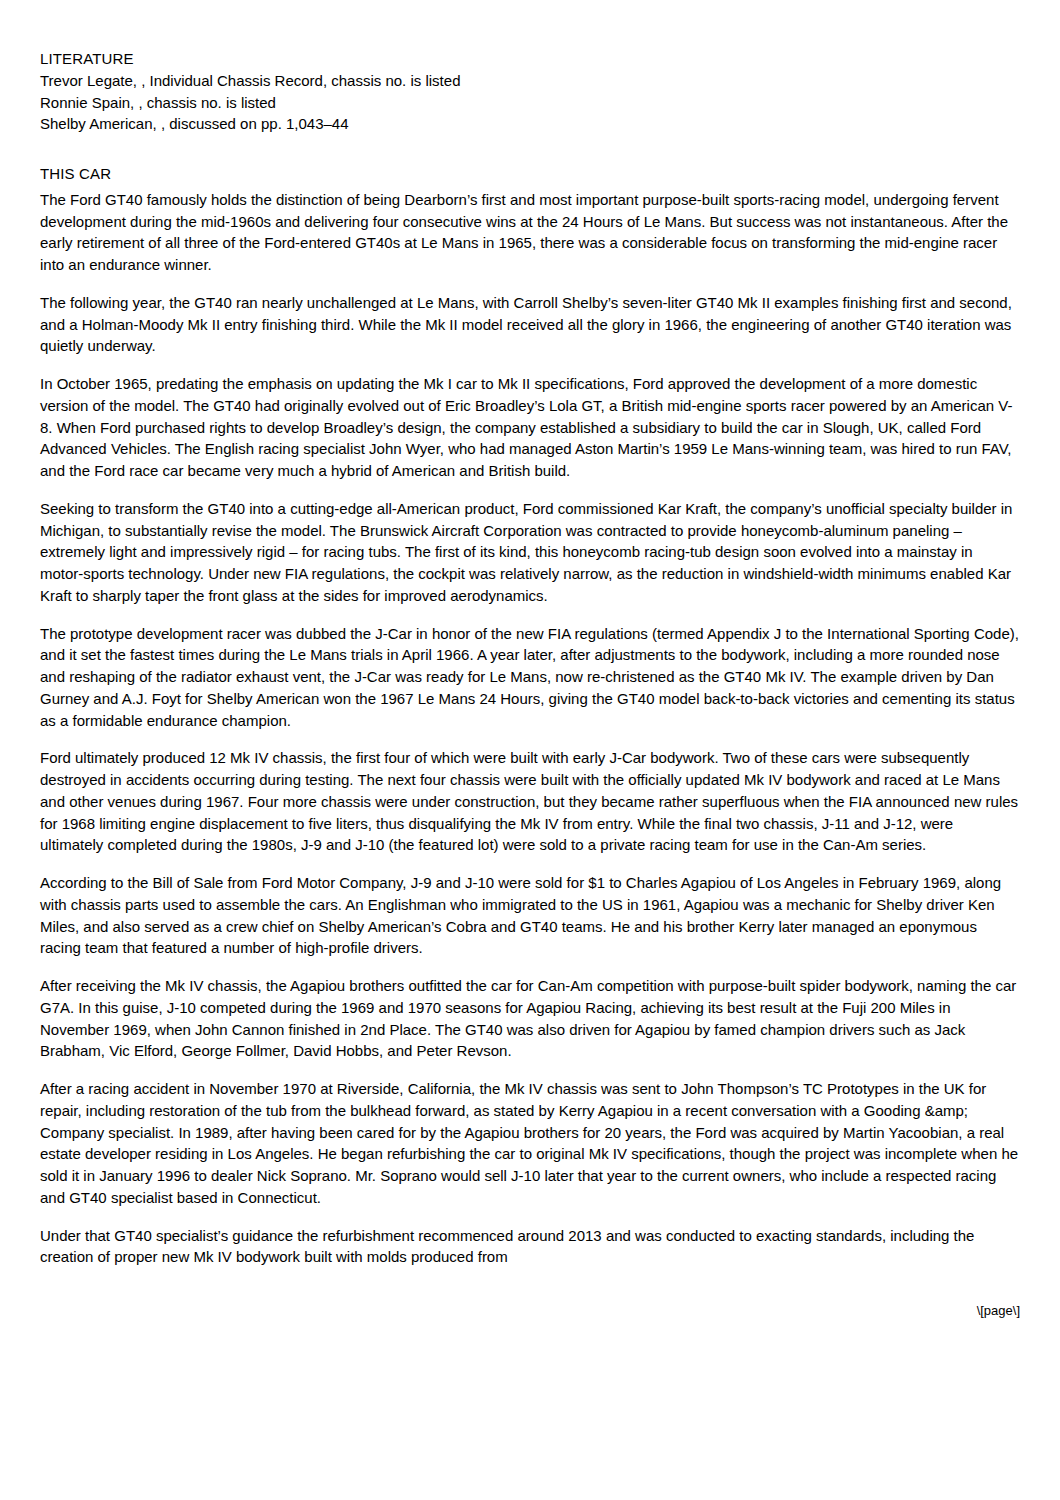LITERATURE
Trevor Legate, , Individual Chassis Record, chassis no. is listed
Ronnie Spain, , chassis no. is listed
Shelby American, , discussed on pp. 1,043–44
THIS CAR
The Ford GT40 famously holds the distinction of being Dearborn’s first and most important purpose-built sports-racing model, undergoing fervent development during the mid-1960s and delivering four consecutive wins at the 24 Hours of Le Mans. But success was not instantaneous. After the early retirement of all three of the Ford-entered GT40s at Le Mans in 1965, there was a considerable focus on transforming the mid-engine racer into an endurance winner.
The following year, the GT40 ran nearly unchallenged at Le Mans, with Carroll Shelby’s seven-liter GT40 Mk II examples finishing first and second, and a Holman-Moody Mk II entry finishing third. While the Mk II model received all the glory in 1966, the engineering of another GT40 iteration was quietly underway.
In October 1965, predating the emphasis on updating the Mk I car to Mk II specifications, Ford approved the development of a more domestic version of the model. The GT40 had originally evolved out of Eric Broadley’s Lola GT, a British mid-engine sports racer powered by an American V-8. When Ford purchased rights to develop Broadley’s design, the company established a subsidiary to build the car in Slough, UK, called Ford Advanced Vehicles. The English racing specialist John Wyer, who had managed Aston Martin’s 1959 Le Mans-winning team, was hired to run FAV, and the Ford race car became very much a hybrid of American and British build.
Seeking to transform the GT40 into a cutting-edge all-American product, Ford commissioned Kar Kraft, the company’s unofficial specialty builder in Michigan, to substantially revise the model. The Brunswick Aircraft Corporation was contracted to provide honeycomb-aluminum paneling – extremely light and impressively rigid – for racing tubs. The first of its kind, this honeycomb racing-tub design soon evolved into a mainstay in motor-sports technology. Under new FIA regulations, the cockpit was relatively narrow, as the reduction in windshield-width minimums enabled Kar Kraft to sharply taper the front glass at the sides for improved aerodynamics.
The prototype development racer was dubbed the J-Car in honor of the new FIA regulations (termed Appendix J to the International Sporting Code), and it set the fastest times during the Le Mans trials in April 1966. A year later, after adjustments to the bodywork, including a more rounded nose and reshaping of the radiator exhaust vent, the J-Car was ready for Le Mans, now re-christened as the GT40 Mk IV. The example driven by Dan Gurney and A.J. Foyt for Shelby American won the 1967 Le Mans 24 Hours, giving the GT40 model back-to-back victories and cementing its status as a formidable endurance champion.
Ford ultimately produced 12 Mk IV chassis, the first four of which were built with early J-Car bodywork. Two of these cars were subsequently destroyed in accidents occurring during testing. The next four chassis were built with the officially updated Mk IV bodywork and raced at Le Mans and other venues during 1967. Four more chassis were under construction, but they became rather superfluous when the FIA announced new rules for 1968 limiting engine displacement to five liters, thus disqualifying the Mk IV from entry. While the final two chassis, J-11 and J-12, were ultimately completed during the 1980s, J-9 and J-10 (the featured lot) were sold to a private racing team for use in the Can-Am series.
According to the Bill of Sale from Ford Motor Company, J-9 and J-10 were sold for $1 to Charles Agapiou of Los Angeles in February 1969, along with chassis parts used to assemble the cars. An Englishman who immigrated to the US in 1961, Agapiou was a mechanic for Shelby driver Ken Miles, and also served as a crew chief on Shelby American’s Cobra and GT40 teams. He and his brother Kerry later managed an eponymous racing team that featured a number of high-profile drivers.
After receiving the Mk IV chassis, the Agapiou brothers outfitted the car for Can-Am competition with purpose-built spider bodywork, naming the car G7A. In this guise, J-10 competed during the 1969 and 1970 seasons for Agapiou Racing, achieving its best result at the Fuji 200 Miles in November 1969, when John Cannon finished in 2nd Place. The GT40 was also driven for Agapiou by famed champion drivers such as Jack Brabham, Vic Elford, George Follmer, David Hobbs, and Peter Revson.
After a racing accident in November 1970 at Riverside, California, the Mk IV chassis was sent to John Thompson’s TC Prototypes in the UK for repair, including restoration of the tub from the bulkhead forward, as stated by Kerry Agapiou in a recent conversation with a Gooding &amp; Company specialist. In 1989, after having been cared for by the Agapiou brothers for 20 years, the Ford was acquired by Martin Yacoobian, a real estate developer residing in Los Angeles. He began refurbishing the car to original Mk IV specifications, though the project was incomplete when he sold it in January 1996 to dealer Nick Soprano. Mr. Soprano would sell J-10 later that year to the current owners, who include a respected racing and GT40 specialist based in Connecticut.
Under that GT40 specialist’s guidance the refurbishment recommenced around 2013 and was conducted to exacting standards, including the creation of proper new Mk IV bodywork built with molds produced from
\[page\]